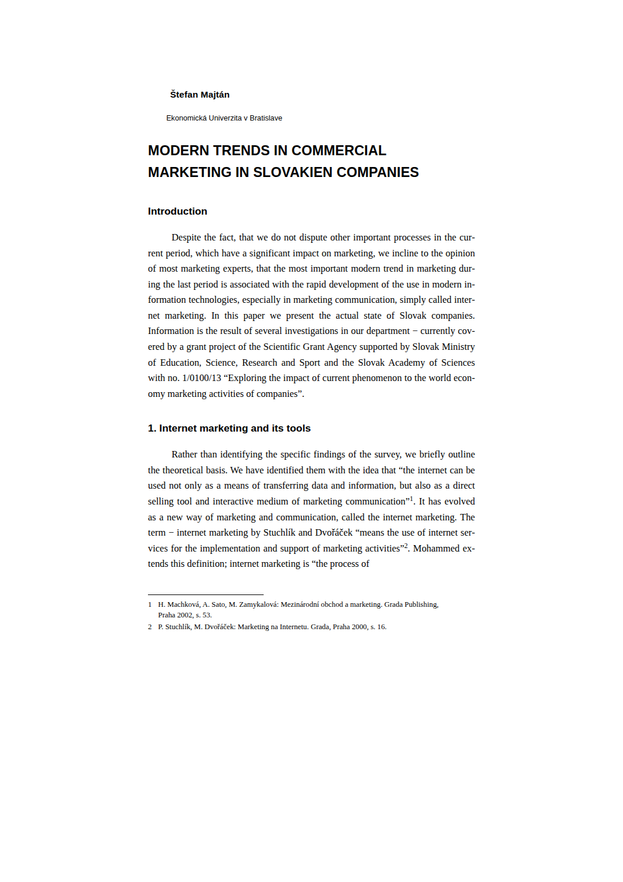Štefan Majtán
Ekonomická Univerzita v Bratislave
Modern trends in commercial
marketing in Slovakien companies
Introduction
Despite the fact, that we do not dispute other important processes in the current period, which have a significant impact on marketing, we incline to the opinion of most marketing experts, that the most important modern trend in marketing during the last period is associated with the rapid development of the use in modern information technologies, especially in marketing communication, simply called internet marketing. In this paper we present the actual state of Slovak companies. Information is the result of several investigations in our department − currently covered by a grant project of the Scientific Grant Agency supported by Slovak Ministry of Education, Science, Research and Sport and the Slovak Academy of Sciences with no. 1/0100/13 “Exploring the impact of current phenomenon to the world economy marketing activities of companies”.
1. Internet marketing and its tools
Rather than identifying the specific findings of the survey, we briefly outline the theoretical basis. We have identified them with the idea that “the internet can be used not only as a means of transferring data and information, but also as a direct selling tool and interactive medium of marketing communication”1. It has evolved as a new way of marketing and communication, called the internet marketing. The term − internet marketing by Stuchlík and Dvořáček “means the use of internet services for the implementation and support of marketing activities”2. Mohammed extends this definition; internet marketing is “the process of
1 H. Machková, A. Sato, M. Zamykalová: Mezinárodní obchod a marketing. Grada Publishing, Praha 2002, s. 53.
2 P. Stuchlík, M. Dvořáček: Marketing na Internetu. Grada, Praha 2000, s. 16.